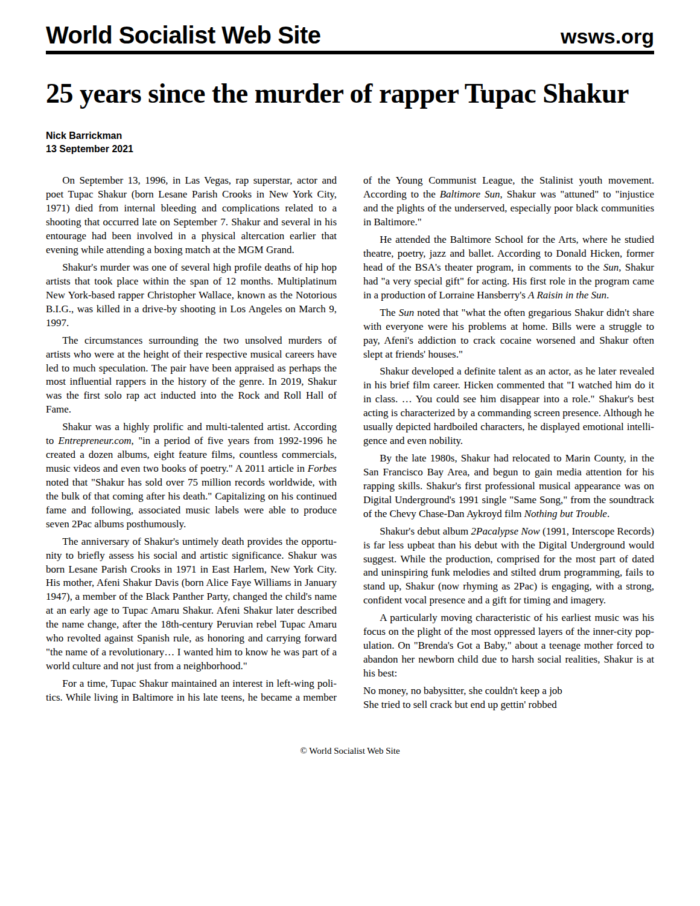World Socialist Web Site
wsws.org
25 years since the murder of rapper Tupac Shakur
Nick Barrickman 13 September 2021
On September 13, 1996, in Las Vegas, rap superstar, actor and poet Tupac Shakur (born Lesane Parish Crooks in New York City, 1971) died from internal bleeding and complications related to a shooting that occurred late on September 7. Shakur and several in his entourage had been involved in a physical altercation earlier that evening while attending a boxing match at the MGM Grand.
Shakur's murder was one of several high profile deaths of hip hop artists that took place within the span of 12 months. Multiplatinum New York-based rapper Christopher Wallace, known as the Notorious B.I.G., was killed in a drive-by shooting in Los Angeles on March 9, 1997.
The circumstances surrounding the two unsolved murders of artists who were at the height of their respective musical careers have led to much speculation. The pair have been appraised as perhaps the most influential rappers in the history of the genre. In 2019, Shakur was the first solo rap act inducted into the Rock and Roll Hall of Fame.
Shakur was a highly prolific and multi-talented artist. According to Entrepreneur.com, "in a period of five years from 1992-1996 he created a dozen albums, eight feature films, countless commercials, music videos and even two books of poetry." A 2011 article in Forbes noted that "Shakur has sold over 75 million records worldwide, with the bulk of that coming after his death." Capitalizing on his continued fame and following, associated music labels were able to produce seven 2Pac albums posthumously.
The anniversary of Shakur's untimely death provides the opportunity to briefly assess his social and artistic significance. Shakur was born Lesane Parish Crooks in 1971 in East Harlem, New York City. His mother, Afeni Shakur Davis (born Alice Faye Williams in January 1947), a member of the Black Panther Party, changed the child's name at an early age to Tupac Amaru Shakur. Afeni Shakur later described the name change, after the 18th-century Peruvian rebel Tupac Amaru who revolted against Spanish rule, as honoring and carrying forward "the name of a revolutionary… I wanted him to know he was part of a world culture and not just from a neighborhood."
For a time, Tupac Shakur maintained an interest in left-wing politics. While living in Baltimore in his late teens, he became a member of the Young Communist League, the Stalinist youth movement. According to the Baltimore Sun, Shakur was "attuned" to "injustice and the plights of the underserved, especially poor black communities in Baltimore."
He attended the Baltimore School for the Arts, where he studied theatre, poetry, jazz and ballet. According to Donald Hicken, former head of the BSA's theater program, in comments to the Sun, Shakur had "a very special gift" for acting. His first role in the program came in a production of Lorraine Hansberry's A Raisin in the Sun.
The Sun noted that "what the often gregarious Shakur didn't share with everyone were his problems at home. Bills were a struggle to pay, Afeni's addiction to crack cocaine worsened and Shakur often slept at friends' houses."
Shakur developed a definite talent as an actor, as he later revealed in his brief film career. Hicken commented that "I watched him do it in class. … You could see him disappear into a role." Shakur's best acting is characterized by a commanding screen presence. Although he usually depicted hardboiled characters, he displayed emotional intelligence and even nobility.
By the late 1980s, Shakur had relocated to Marin County, in the San Francisco Bay Area, and begun to gain media attention for his rapping skills. Shakur's first professional musical appearance was on Digital Underground's 1991 single "Same Song," from the soundtrack of the Chevy Chase-Dan Aykroyd film Nothing but Trouble.
Shakur's debut album 2Pacalypse Now (1991, Interscope Records) is far less upbeat than his debut with the Digital Underground would suggest. While the production, comprised for the most part of dated and uninspiring funk melodies and stilted drum programming, fails to stand up, Shakur (now rhyming as 2Pac) is engaging, with a strong, confident vocal presence and a gift for timing and imagery.
A particularly moving characteristic of his earliest music was his focus on the plight of the most oppressed layers of the inner-city population. On "Brenda's Got a Baby," about a teenage mother forced to abandon her newborn child due to harsh social realities, Shakur is at his best:
No money, no babysitter, she couldn't keep a job
She tried to sell crack but end up gettin' robbed
© World Socialist Web Site